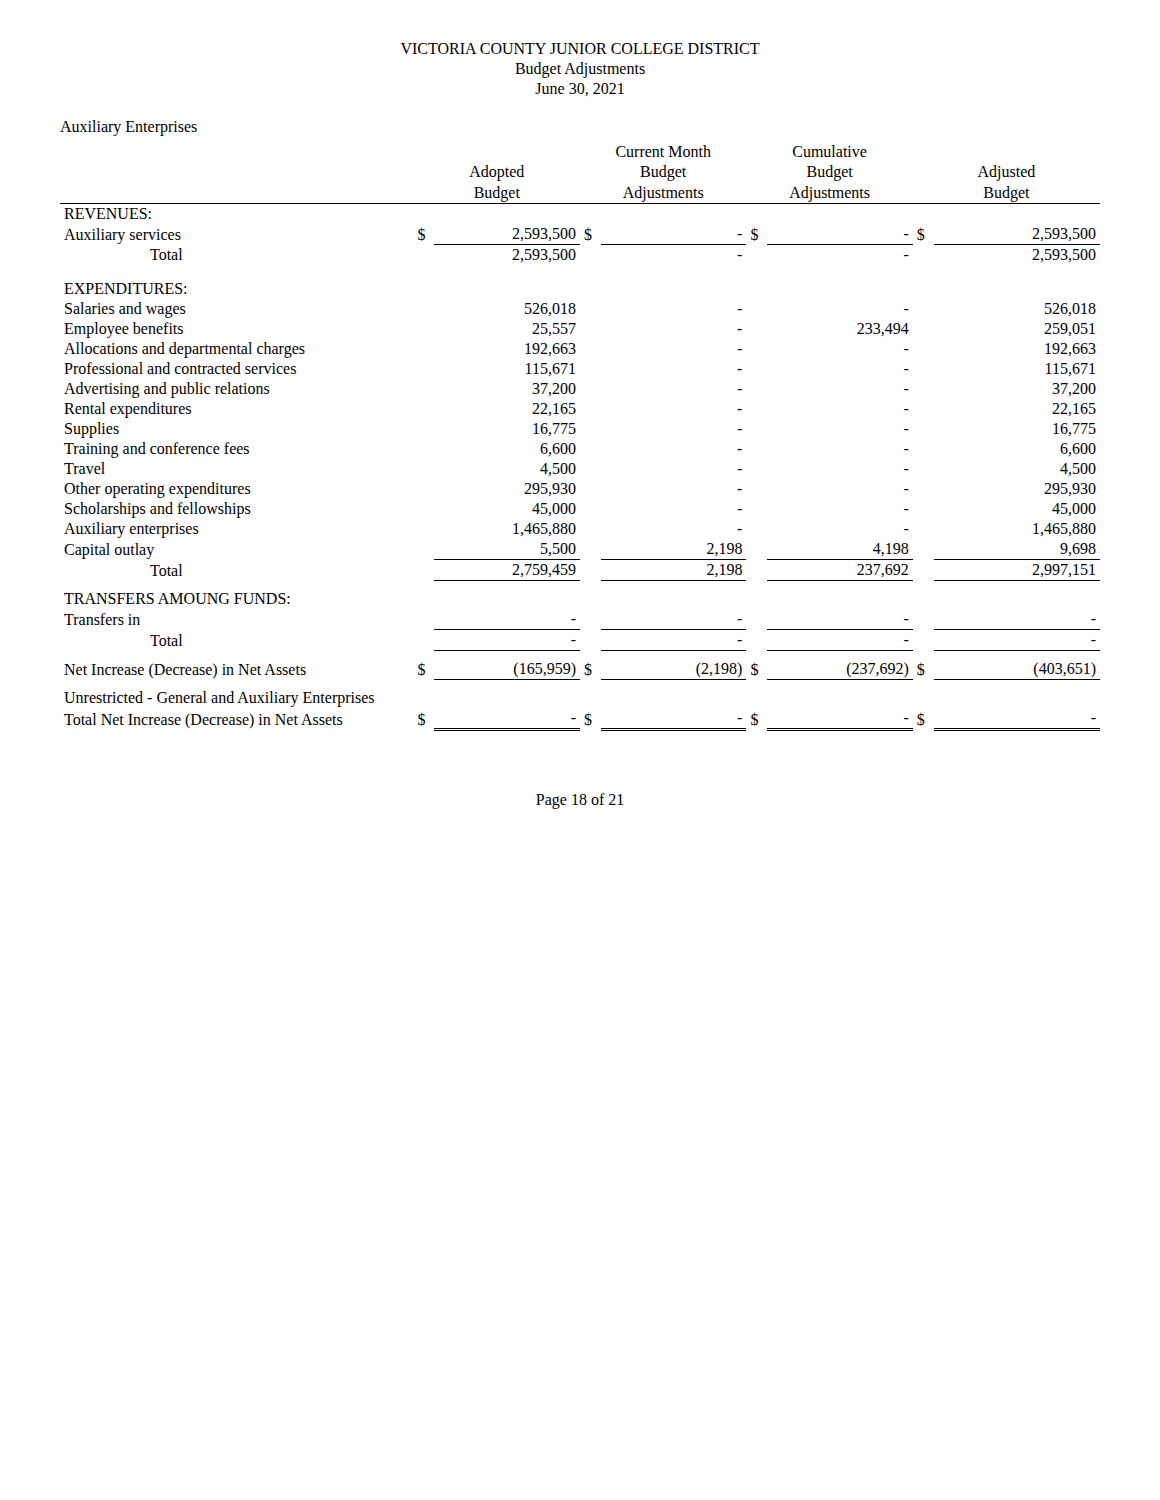VICTORIA COUNTY JUNIOR COLLEGE DISTRICT
Budget Adjustments
June 30, 2021
Auxiliary Enterprises
| | | Current Month | Cumulative | |
| | Adopted | Budget | Budget | Adjusted |
| | Budget | Adjustments | Adjustments | Budget |
| REVENUES: | |
| Auxiliary services | $ | 2,593,500 | $ | - | $ | - | $ | 2,593,500 |
| Total | | 2,593,500 | | - | | - | | 2,593,500 |
| EXPENDITURES: | |
| Salaries and wages | | 526,018 | | - | | - | | 526,018 |
| Employee benefits | | 25,557 | | - | | 233,494 | | 259,051 |
| Allocations and departmental charges | | 192,663 | | - | | - | | 192,663 |
| Professional and contracted services | | 115,671 | | - | | - | | 115,671 |
| Advertising and public relations | | 37,200 | | - | | - | | 37,200 |
| Rental expenditures | | 22,165 | | - | | - | | 22,165 |
| Supplies | | 16,775 | | - | | - | | 16,775 |
| Training and conference fees | | 6,600 | | - | | - | | 6,600 |
| Travel | | 4,500 | | - | | - | | 4,500 |
| Other operating expenditures | | 295,930 | | - | | - | | 295,930 |
| Scholarships and fellowships | | 45,000 | | - | | - | | 45,000 |
| Auxiliary enterprises | | 1,465,880 | | - | | - | | 1,465,880 |
| Capital outlay | | 5,500 | | 2,198 | | 4,198 | | 9,698 |
| Total | | 2,759,459 | | 2,198 | | 237,692 | | 2,997,151 |
| TRANSFERS AMOUNG FUNDS: | |
| Transfers in | | - | | - | | - | | - |
| Total | | - | | - | | - | | - |
| Net Increase (Decrease) in Net Assets | $ | (165,959) | $ | (2,198) | $ | (237,692) | $ | (403,651) |
| Unrestricted - General and Auxiliary Enterprises | |
| Total Net Increase (Decrease) in Net Assets | $ | - | $ | - | $ | - | $ | - |
Page 18 of 21